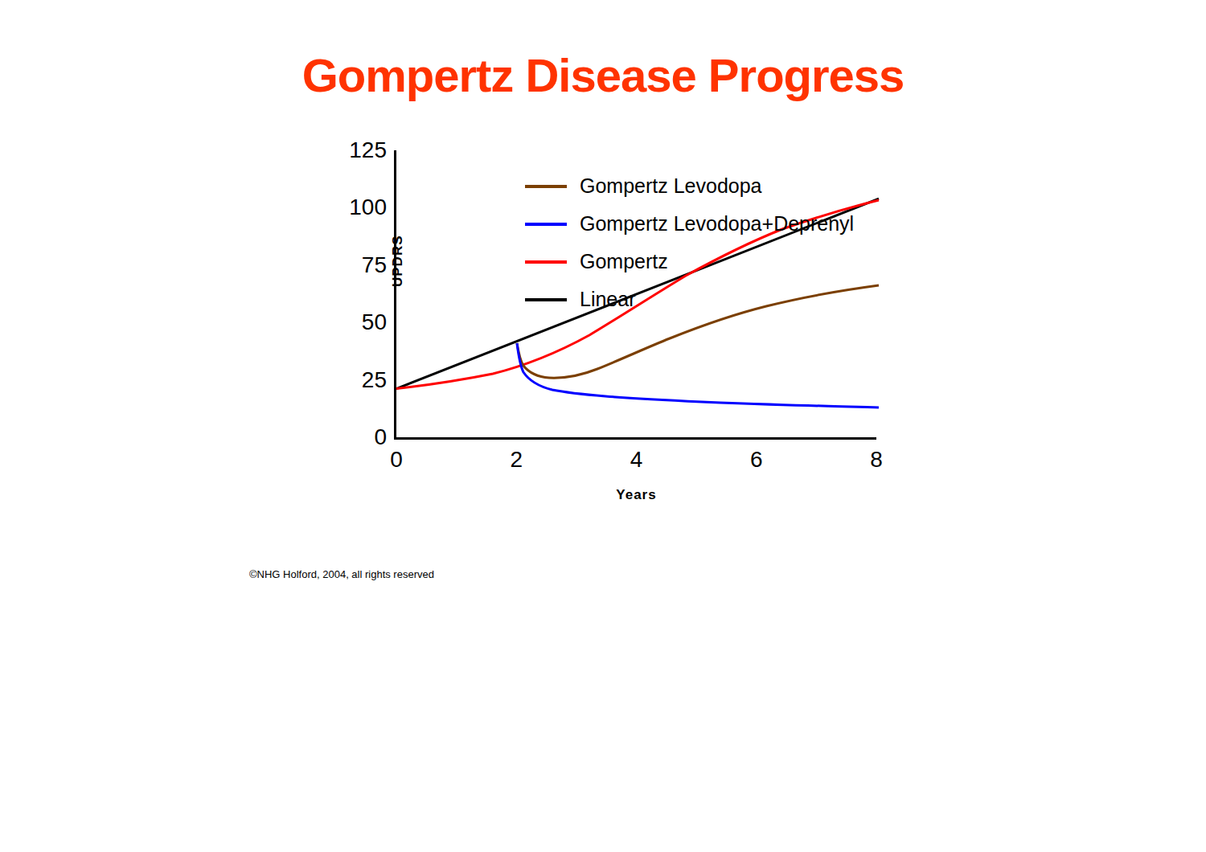Gompertz Disease Progress
UPDRS 125 100 75 50 25 0 0 2 4 6 8 Years
Gompertz Levodopa
Gompertz Levodopa+Deprenyl
Gompertz
Linear
©NHG Holford, 2004, all rights reserved